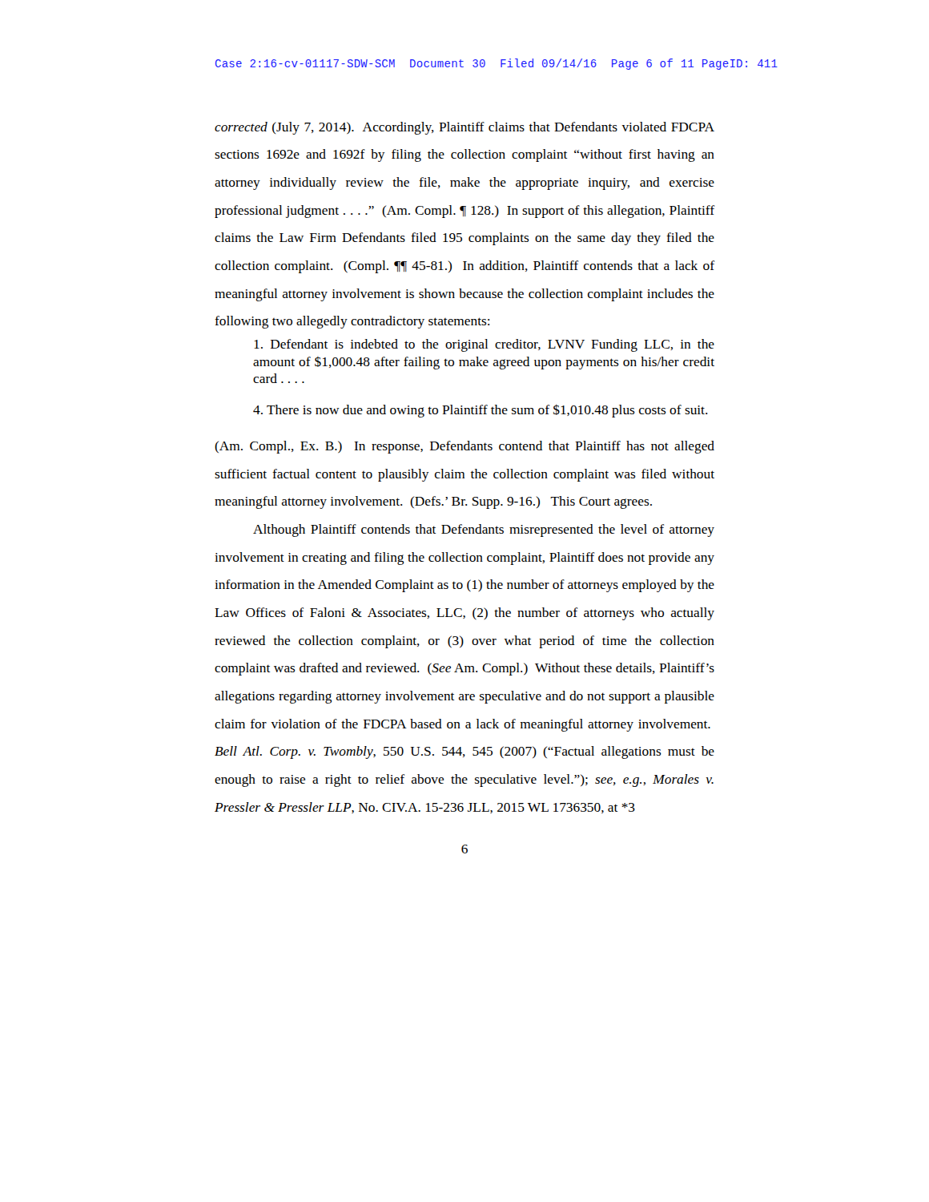Case 2:16-cv-01117-SDW-SCM Document 30 Filed 09/14/16 Page 6 of 11 PageID: 411
corrected (July 7, 2014). Accordingly, Plaintiff claims that Defendants violated FDCPA sections 1692e and 1692f by filing the collection complaint “without first having an attorney individually review the file, make the appropriate inquiry, and exercise professional judgment . . . .” (Am. Compl. ¶ 128.) In support of this allegation, Plaintiff claims the Law Firm Defendants filed 195 complaints on the same day they filed the collection complaint. (Compl. ¶¶ 45-81.) In addition, Plaintiff contends that a lack of meaningful attorney involvement is shown because the collection complaint includes the following two allegedly contradictory statements:
1. Defendant is indebted to the original creditor, LVNV Funding LLC, in the amount of $1,000.48 after failing to make agreed upon payments on his/her credit card . . . .
4. There is now due and owing to Plaintiff the sum of $1,010.48 plus costs of suit.
(Am. Compl., Ex. B.) In response, Defendants contend that Plaintiff has not alleged sufficient factual content to plausibly claim the collection complaint was filed without meaningful attorney involvement. (Defs.’ Br. Supp. 9-16.) This Court agrees.
Although Plaintiff contends that Defendants misrepresented the level of attorney involvement in creating and filing the collection complaint, Plaintiff does not provide any information in the Amended Complaint as to (1) the number of attorneys employed by the Law Offices of Faloni & Associates, LLC, (2) the number of attorneys who actually reviewed the collection complaint, or (3) over what period of time the collection complaint was drafted and reviewed. (See Am. Compl.) Without these details, Plaintiff’s allegations regarding attorney involvement are speculative and do not support a plausible claim for violation of the FDCPA based on a lack of meaningful attorney involvement. Bell Atl. Corp. v. Twombly, 550 U.S. 544, 545 (2007) (“Factual allegations must be enough to raise a right to relief above the speculative level.”); see, e.g., Morales v. Pressler & Pressler LLP, No. CIV.A. 15-236 JLL, 2015 WL 1736350, at *3
6